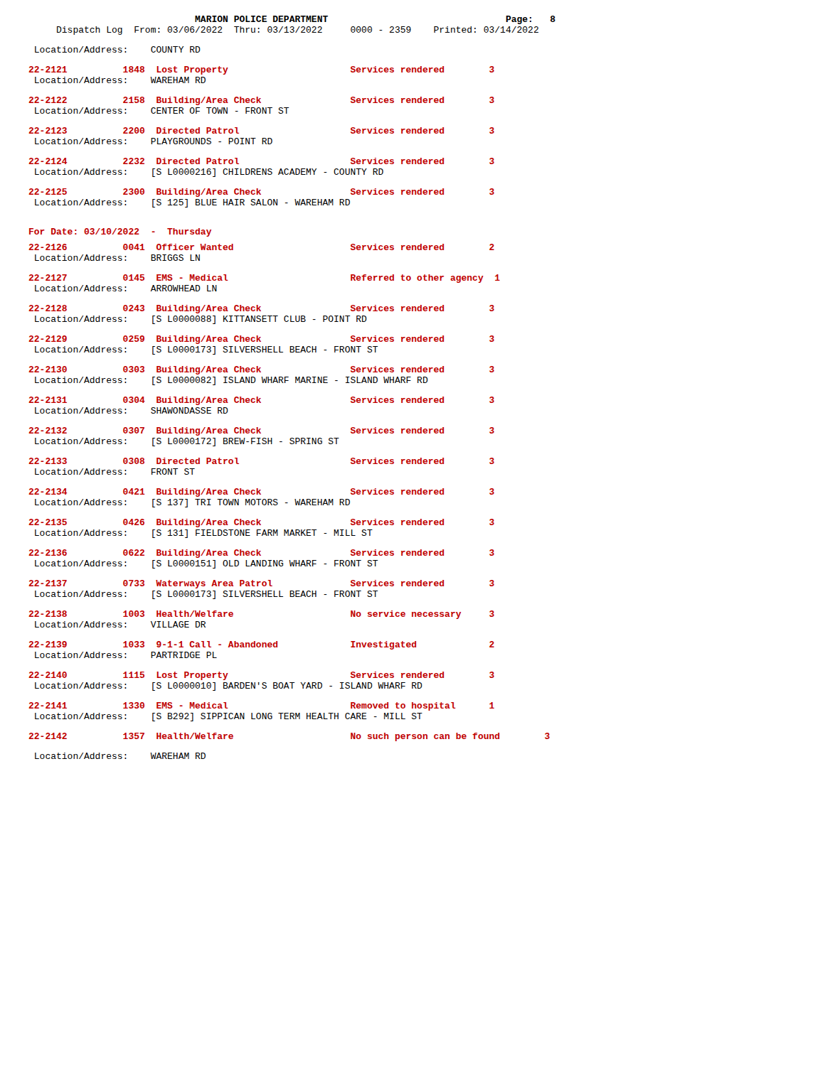MARION POLICE DEPARTMENT Page: 8
Dispatch Log From: 03/06/2022 Thru: 03/13/2022 0000 - 2359 Printed: 03/14/2022
Location/Address: COUNTY RD
22-2121 1848 Lost Property Services rendered 3
Location/Address: WAREHAM RD
22-2122 2158 Building/Area Check Services rendered 3
Location/Address: CENTER OF TOWN - FRONT ST
22-2123 2200 Directed Patrol Services rendered 3
Location/Address: PLAYGROUNDS - POINT RD
22-2124 2232 Directed Patrol Services rendered 3
Location/Address: [S L0000216] CHILDRENS ACADEMY - COUNTY RD
22-2125 2300 Building/Area Check Services rendered 3
Location/Address: [S 125] BLUE HAIR SALON - WAREHAM RD
For Date: 03/10/2022 - Thursday
22-2126 0041 Officer Wanted Services rendered 2
Location/Address: BRIGGS LN
22-2127 0145 EMS - Medical Referred to other agency 1
Location/Address: ARROWHEAD LN
22-2128 0243 Building/Area Check Services rendered 3
Location/Address: [S L0000088] KITTANSETT CLUB - POINT RD
22-2129 0259 Building/Area Check Services rendered 3
Location/Address: [S L0000173] SILVERSHELL BEACH - FRONT ST
22-2130 0303 Building/Area Check Services rendered 3
Location/Address: [S L0000082] ISLAND WHARF MARINE - ISLAND WHARF RD
22-2131 0304 Building/Area Check Services rendered 3
Location/Address: SHAWONDASSE RD
22-2132 0307 Building/Area Check Services rendered 3
Location/Address: [S L0000172] BREW-FISH - SPRING ST
22-2133 0308 Directed Patrol Services rendered 3
Location/Address: FRONT ST
22-2134 0421 Building/Area Check Services rendered 3
Location/Address: [S 137] TRI TOWN MOTORS - WAREHAM RD
22-2135 0426 Building/Area Check Services rendered 3
Location/Address: [S 131] FIELDSTONE FARM MARKET - MILL ST
22-2136 0622 Building/Area Check Services rendered 3
Location/Address: [S L0000151] OLD LANDING WHARF - FRONT ST
22-2137 0733 Waterways Area Patrol Services rendered 3
Location/Address: [S L0000173] SILVERSHELL BEACH - FRONT ST
22-2138 1003 Health/Welfare No service necessary 3
Location/Address: VILLAGE DR
22-2139 1033 9-1-1 Call - Abandoned Investigated 2
Location/Address: PARTRIDGE PL
22-2140 1115 Lost Property Services rendered 3
Location/Address: [S L0000010] BARDEN'S BOAT YARD - ISLAND WHARF RD
22-2141 1330 EMS - Medical Removed to hospital 1
Location/Address: [S B292] SIPPICAN LONG TERM HEALTH CARE - MILL ST
22-2142 1357 Health/Welfare No such person can be found 3
Location/Address: WAREHAM RD